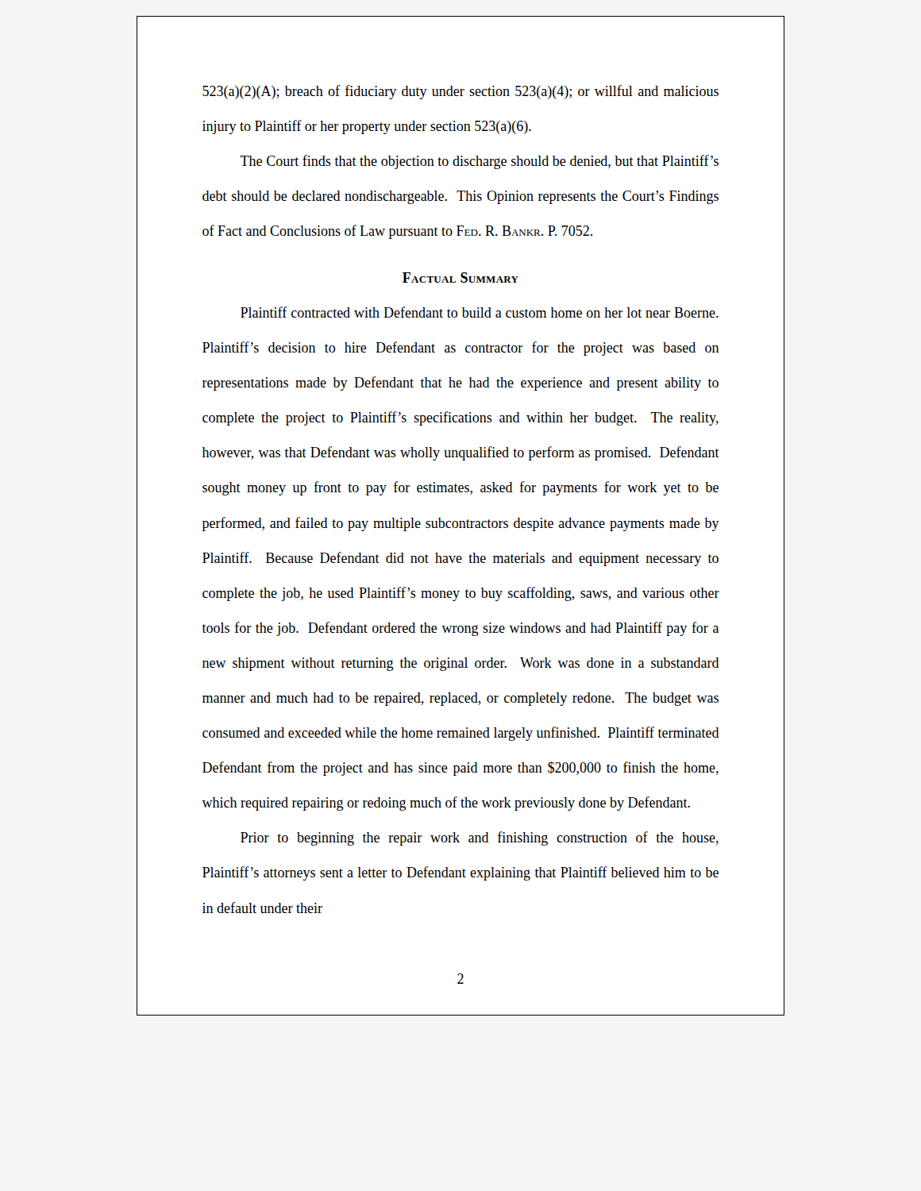523(a)(2)(A); breach of fiduciary duty under section 523(a)(4); or willful and malicious injury to Plaintiff or her property under section 523(a)(6).
The Court finds that the objection to discharge should be denied, but that Plaintiff’s debt should be declared nondischargeable. This Opinion represents the Court’s Findings of Fact and Conclusions of Law pursuant to Fed. R. Bankr. P. 7052.
Factual Summary
Plaintiff contracted with Defendant to build a custom home on her lot near Boerne. Plaintiff’s decision to hire Defendant as contractor for the project was based on representations made by Defendant that he had the experience and present ability to complete the project to Plaintiff’s specifications and within her budget. The reality, however, was that Defendant was wholly unqualified to perform as promised. Defendant sought money up front to pay for estimates, asked for payments for work yet to be performed, and failed to pay multiple subcontractors despite advance payments made by Plaintiff. Because Defendant did not have the materials and equipment necessary to complete the job, he used Plaintiff’s money to buy scaffolding, saws, and various other tools for the job. Defendant ordered the wrong size windows and had Plaintiff pay for a new shipment without returning the original order. Work was done in a substandard manner and much had to be repaired, replaced, or completely redone. The budget was consumed and exceeded while the home remained largely unfinished. Plaintiff terminated Defendant from the project and has since paid more than $200,000 to finish the home, which required repairing or redoing much of the work previously done by Defendant.
Prior to beginning the repair work and finishing construction of the house, Plaintiff’s attorneys sent a letter to Defendant explaining that Plaintiff believed him to be in default under their
2